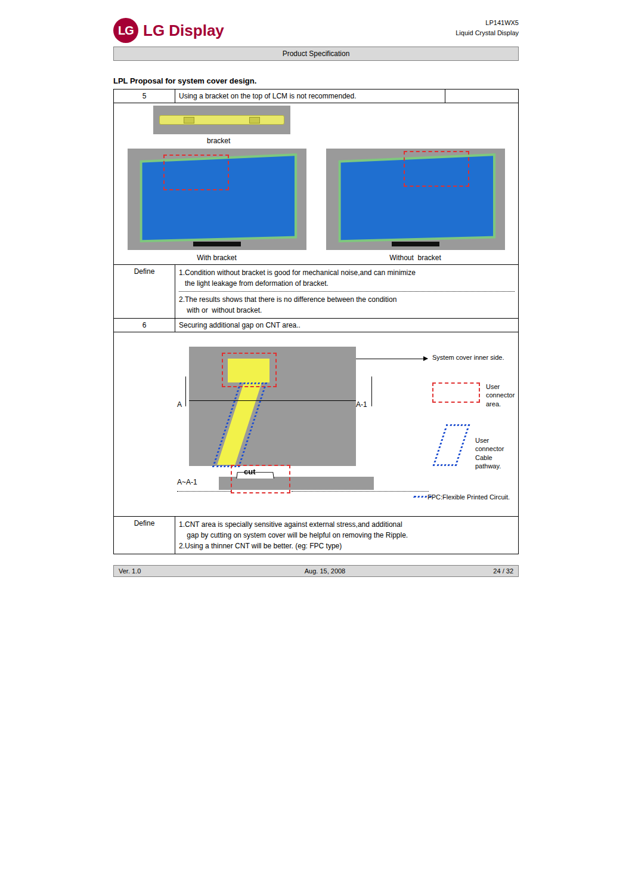LG
LG Display
LP141WX5
Liquid Crystal Display
Product Specification
LPL Proposal for system cover design.
| 5 | Using a bracket on the top of LCM is not recommended. | |
| bracket With bracket Without bracket |
| Define | 1.Condition without bracket is good for mechanical noise,and can minimize the light leakage from deformation of bracket. 2.The results shows that there is no difference between the condition with or without bracket. |
| 6 | Securing additional gap on CNT area.. |
| A A-1 System cover inner side. User connector area. User connector Cable pathway. A~A-1 cut FPC:Flexible Printed Circuit. |
| Define | 1.CNT area is specially sensitive against external stress,and additional gap by cutting on system cover will be helpful on removing the Ripple. 2.Using a thinner CNT will be better. (eg: FPC type) |
Ver. 1.0
Aug. 15, 2008
24 / 32